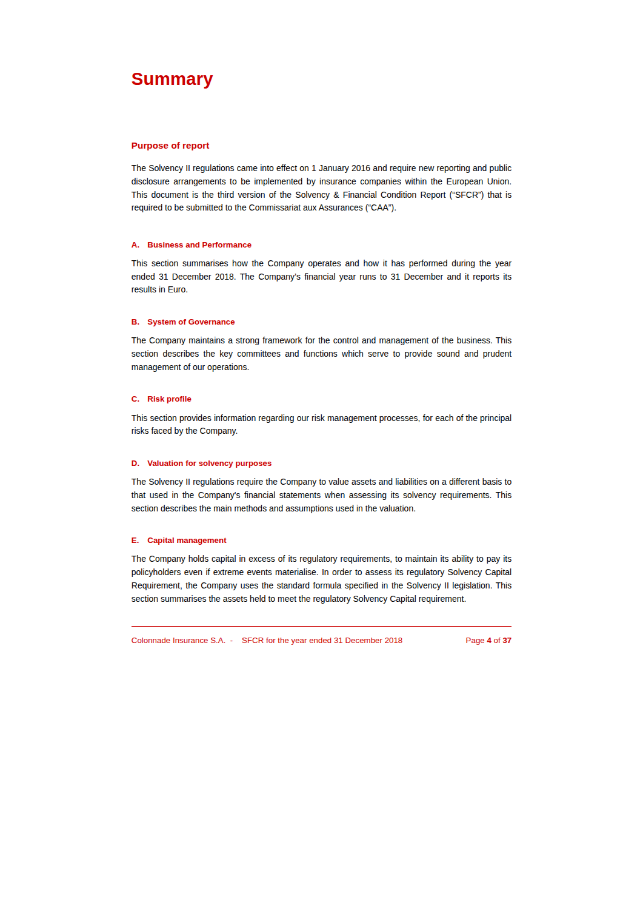Summary
Purpose of report
The Solvency II regulations came into effect on 1 January 2016 and require new reporting and public disclosure arrangements to be implemented by insurance companies within the European Union. This document is the third version of the Solvency & Financial Condition Report (“SFCR”) that is required to be submitted to the Commissariat aux Assurances (“CAA”).
A. Business and Performance
This section summarises how the Company operates and how it has performed during the year ended 31 December 2018. The Company’s financial year runs to 31 December and it reports its results in Euro.
B. System of Governance
The Company maintains a strong framework for the control and management of the business. This section describes the key committees and functions which serve to provide sound and prudent management of our operations.
C. Risk profile
This section provides information regarding our risk management processes, for each of the principal risks faced by the Company.
D. Valuation for solvency purposes
The Solvency II regulations require the Company to value assets and liabilities on a different basis to that used in the Company's financial statements when assessing its solvency requirements. This section describes the main methods and assumptions used in the valuation.
E. Capital management
The Company holds capital in excess of its regulatory requirements, to maintain its ability to pay its policyholders even if extreme events materialise. In order to assess its regulatory Solvency Capital Requirement, the Company uses the standard formula specified in the Solvency II legislation. This section summarises the assets held to meet the regulatory Solvency Capital requirement.
Colonnade Insurance S.A. - SFCR for the year ended 31 December 2018
Page 4 of 37